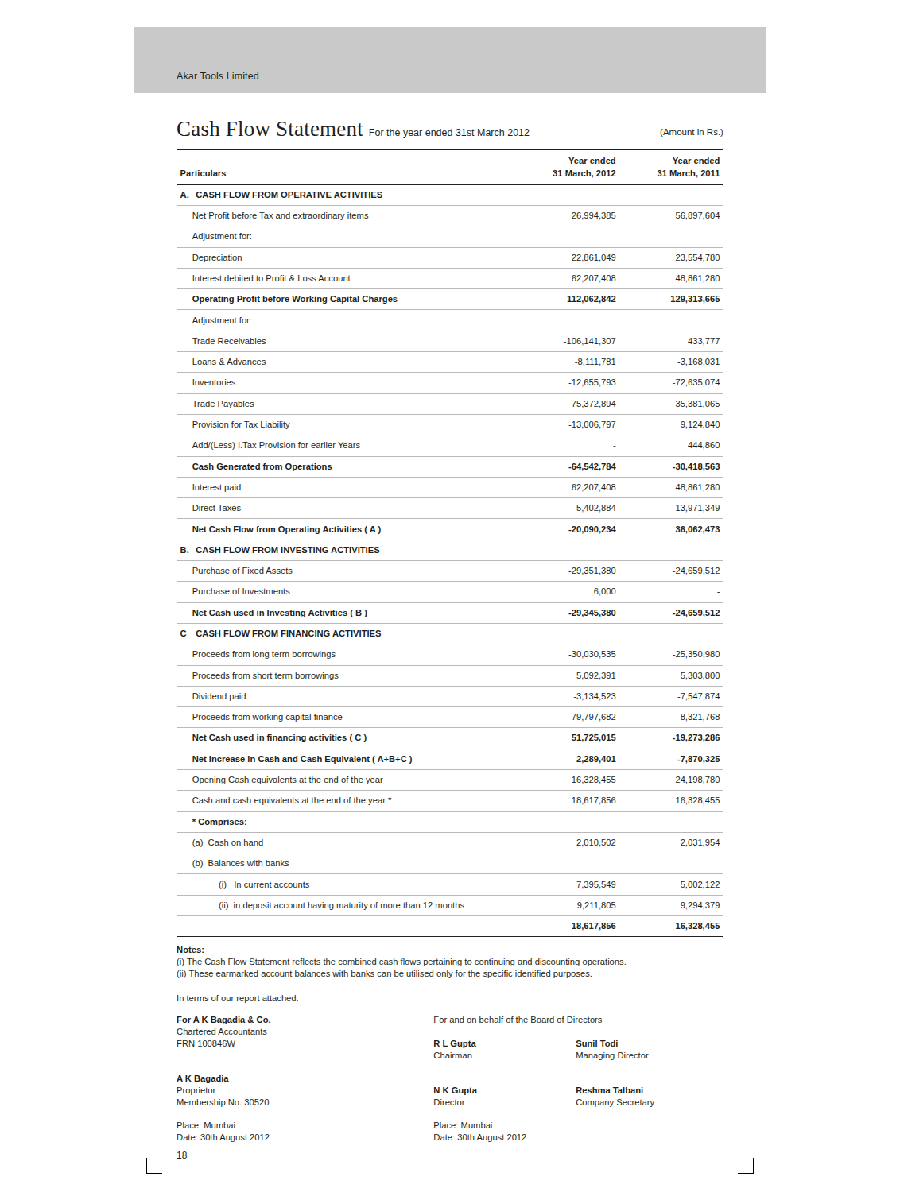Akar Tools Limited
(Amount in Rs.)
Cash Flow Statement For the year ended 31st March 2012
| Particulars | Year ended 31 March, 2012 | Year ended 31 March, 2011 |
| --- | --- | --- |
| A. CASH FLOW FROM OPERATIVE ACTIVITIES | | |
| Net Profit before Tax and extraordinary items | 26,994,385 | 56,897,604 |
| Adjustment for: | | |
| Depreciation | 22,861,049 | 23,554,780 |
| Interest debited to Profit & Loss Account | 62,207,408 | 48,861,280 |
| Operating Profit before Working Capital Charges | 112,062,842 | 129,313,665 |
| Adjustment for: | | |
| Trade Receivables | -106,141,307 | 433,777 |
| Loans & Advances | -8,111,781 | -3,168,031 |
| Inventories | -12,655,793 | -72,635,074 |
| Trade Payables | 75,372,894 | 35,381,065 |
| Provision for Tax Liability | -13,006,797 | 9,124,840 |
| Add/(Less) I.Tax Provision for earlier Years | - | 444,860 |
| Cash Generated from Operations | -64,542,784 | -30,418,563 |
| Interest paid | 62,207,408 | 48,861,280 |
| Direct Taxes | 5,402,884 | 13,971,349 |
| Net Cash Flow from Operating Activities ( A ) | -20,090,234 | 36,062,473 |
| B. CASH FLOW FROM INVESTING ACTIVITIES | | |
| Purchase of Fixed Assets | -29,351,380 | -24,659,512 |
| Purchase of Investments | 6,000 | - |
| Net Cash used in Investing Activities ( B ) | -29,345,380 | -24,659,512 |
| C CASH FLOW FROM FINANCING ACTIVITIES | | |
| Proceeds from long term borrowings | -30,030,535 | -25,350,980 |
| Proceeds from short term borrowings | 5,092,391 | 5,303,800 |
| Dividend paid | -3,134,523 | -7,547,874 |
| Proceeds from working capital finance | 79,797,682 | 8,321,768 |
| Net Cash used in financing activities ( C ) | 51,725,015 | -19,273,286 |
| Net Increase in Cash and Cash Equivalent ( A+B+C ) | 2,289,401 | -7,870,325 |
| Opening Cash equivalents at the end of the year | 16,328,455 | 24,198,780 |
| Cash and cash equivalents at the end of the year * | 18,617,856 | 16,328,455 |
| * Comprises: | | |
| (a) Cash on hand | 2,010,502 | 2,031,954 |
| (b) Balances with banks | | |
| (i) In current accounts | 7,395,549 | 5,002,122 |
| (ii) in deposit account having maturity of more than 12 months | 9,211,805 | 9,294,379 |
| | 18,617,856 | 16,328,455 |
Notes:
(i) The Cash Flow Statement reflects the combined cash flows pertaining to continuing and discounting operations.
(ii) These earmarked account balances with banks can be utilised only for the specific identified purposes.
In terms of our report attached.
| For A K Bagadia & Co. | For and on behalf of the Board of Directors |
| Chartered Accountants | | |
| FRN 100846W | R L Gupta | Sunil Todi |
| | Chairman | Managing Director |
| A K Bagadia | | |
| Proprietor | N K Gupta | Reshma Talbani |
| Membership No. 30520 | Director | Company Secretary |
| Place: Mumbai | Place: Mumbai |
| Date: 30th August 2012 | Date: 30th August 2012 |
18